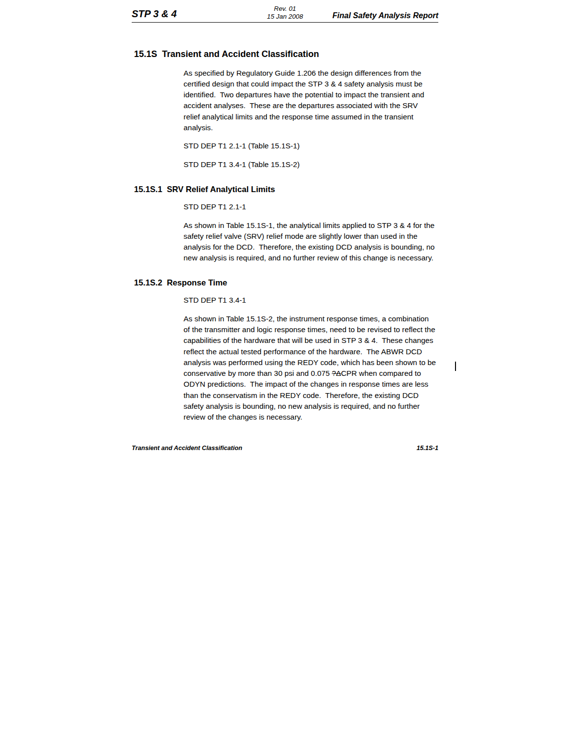Rev. 01
15 Jan 2008
STP 3 & 4
Final Safety Analysis Report
15.1S Transient and Accident Classification
As specified by Regulatory Guide 1.206 the design differences from the certified design that could impact the STP 3 & 4 safety analysis must be identified. Two departures have the potential to impact the transient and accident analyses. These are the departures associated with the SRV relief analytical limits and the response time assumed in the transient analysis.
STD DEP T1 2.1-1 (Table 15.1S-1)
STD DEP T1 3.4-1 (Table 15.1S-2)
15.1S.1 SRV Relief Analytical Limits
STD DEP T1 2.1-1
As shown in Table 15.1S-1, the analytical limits applied to STP 3 & 4 for the safety relief valve (SRV) relief mode are slightly lower than used in the analysis for the DCD. Therefore, the existing DCD analysis is bounding, no new analysis is required, and no further review of this change is necessary.
15.1S.2 Response Time
STD DEP T1 3.4-1
As shown in Table 15.1S-2, the instrument response times, a combination of the transmitter and logic response times, need to be revised to reflect the capabilities of the hardware that will be used in STP 3 & 4. These changes reflect the actual tested performance of the hardware. The ABWR DCD analysis was performed using the REDY code, which has been shown to be conservative by more than 30 psi and 0.075 ?ΔCPR when compared to ODYN predictions. The impact of the changes in response times are less than the conservatism in the REDY code. Therefore, the existing DCD safety analysis is bounding, no new analysis is required, and no further review of the changes is necessary.
Transient and Accident Classification
15.1S-1